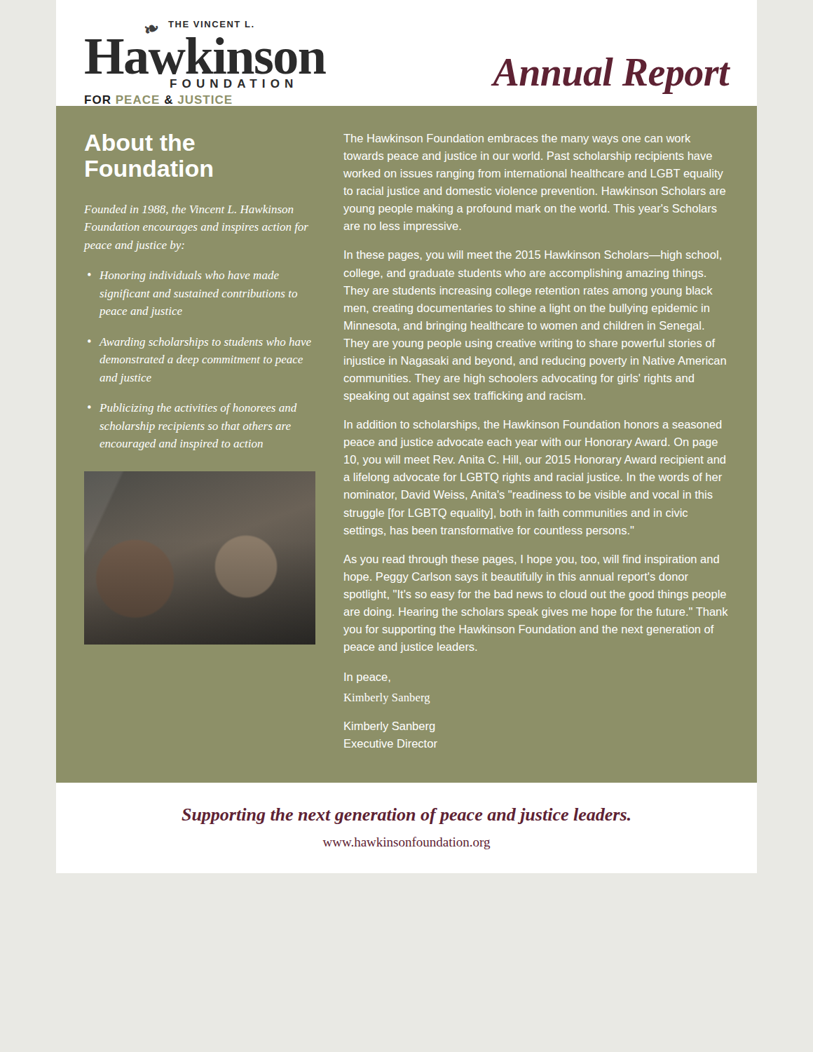The Vincent L.
❧Hawkinson
Foundation
for Peace & Justice
Annual Report
About the
Foundation
Founded in 1988, the Vincent L. Hawkinson Foundation encourages and inspires action for peace and justice by:
Honoring individuals who have made significant and sustained contributions to peace and justice
Awarding scholarships to students who have demonstrated a deep commitment to peace and justice
Publicizing the activities of honorees and scholarship recipients so that others are encouraged and inspired to action
Attendees speaking together at a Hawkinson Foundation gathering.
The Hawkinson Foundation embraces the many ways one can work towards peace and justice in our world. Past scholarship recipients have worked on issues ranging from international healthcare and LGBT equality to racial justice and domestic violence prevention. Hawkinson Scholars are young people making a profound mark on the world. This year's Scholars are no less impressive.
In these pages, you will meet the 2015 Hawkinson Scholars—high school, college, and graduate students who are accomplishing amazing things. They are students increasing college retention rates among young black men, creating documentaries to shine a light on the bullying epidemic in Minnesota, and bringing healthcare to women and children in Senegal. They are young people using creative writing to share powerful stories of injustice in Nagasaki and beyond, and reducing poverty in Native American communities. They are high schoolers advocating for girls' rights and speaking out against sex trafficking and racism.
In addition to scholarships, the Hawkinson Foundation honors a seasoned peace and justice advocate each year with our Honorary Award. On page 10, you will meet Rev. Anita C. Hill, our 2015 Honorary Award recipient and a lifelong advocate for LGBTQ rights and racial justice. In the words of her nominator, David Weiss, Anita's "readiness to be visible and vocal in this struggle [for LGBTQ equality], both in faith communities and in civic settings, has been transformative for countless persons."
As you read through these pages, I hope you, too, will find inspiration and hope. Peggy Carlson says it beautifully in this annual report's donor spotlight, "It's so easy for the bad news to cloud out the good things people are doing. Hearing the scholars speak gives me hope for the future." Thank you for supporting the Hawkinson Foundation and the next generation of peace and justice leaders.
In peace,
Kimberly Sanberg
Kimberly Sanberg
Executive Director
Supporting the next generation of peace and justice leaders.
www.hawkinsonfoundation.org